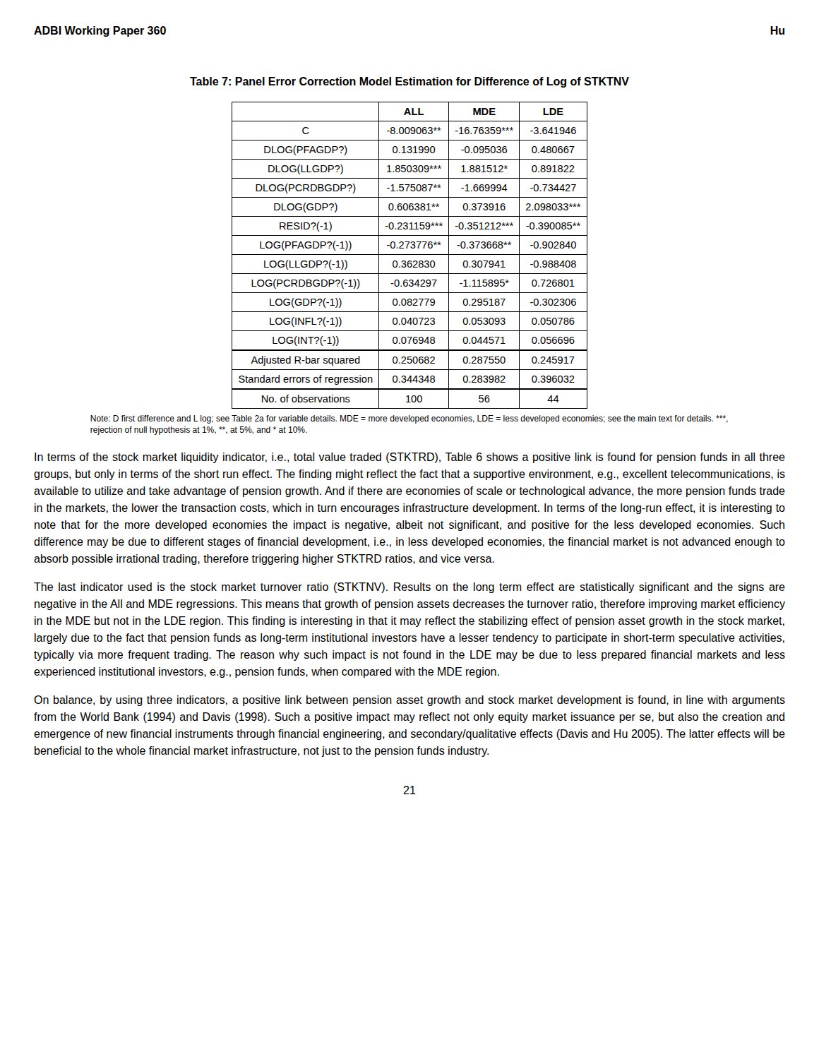ADBI Working Paper 360 Hu
Table 7: Panel Error Correction Model Estimation for Difference of Log of STKTNV
| | ALL | MDE | LDE |
| --- | --- | --- | --- |
| C | -8.009063** | -16.76359*** | -3.641946 |
| DLOG(PFAGDP?) | 0.131990 | -0.095036 | 0.480667 |
| DLOG(LLGDP?) | 1.850309*** | 1.881512* | 0.891822 |
| DLOG(PCRDBGDP?) | -1.575087** | -1.669994 | -0.734427 |
| DLOG(GDP?) | 0.606381** | 0.373916 | 2.098033*** |
| RESID?(-1) | -0.231159*** | -0.351212*** | -0.390085** |
| LOG(PFAGDP?(-1)) | -0.273776** | -0.373668** | -0.902840 |
| LOG(LLGDP?(-1)) | 0.362830 | 0.307941 | -0.988408 |
| LOG(PCRDBGDP?(-1)) | -0.634297 | -1.115895* | 0.726801 |
| LOG(GDP?(-1)) | 0.082779 | 0.295187 | -0.302306 |
| LOG(INFL?(-1)) | 0.040723 | 0.053093 | 0.050786 |
| LOG(INT?(-1)) | 0.076948 | 0.044571 | 0.056696 |
| Adjusted R-bar squared | 0.250682 | 0.287550 | 0.245917 |
| Standard errors of regression | 0.344348 | 0.283982 | 0.396032 |
| No. of observations | 100 | 56 | 44 |
Note: D first difference and L log; see Table 2a for variable details. MDE = more developed economies, LDE = less developed economies; see the main text for details. ***, rejection of null hypothesis at 1%, **, at 5%, and * at 10%.
In terms of the stock market liquidity indicator, i.e., total value traded (STKTRD), Table 6 shows a positive link is found for pension funds in all three groups, but only in terms of the short run effect. The finding might reflect the fact that a supportive environment, e.g., excellent telecommunications, is available to utilize and take advantage of pension growth. And if there are economies of scale or technological advance, the more pension funds trade in the markets, the lower the transaction costs, which in turn encourages infrastructure development. In terms of the long-run effect, it is interesting to note that for the more developed economies the impact is negative, albeit not significant, and positive for the less developed economies. Such difference may be due to different stages of financial development, i.e., in less developed economies, the financial market is not advanced enough to absorb possible irrational trading, therefore triggering higher STKTRD ratios, and vice versa.
The last indicator used is the stock market turnover ratio (STKTNV). Results on the long term effect are statistically significant and the signs are negative in the All and MDE regressions. This means that growth of pension assets decreases the turnover ratio, therefore improving market efficiency in the MDE but not in the LDE region. This finding is interesting in that it may reflect the stabilizing effect of pension asset growth in the stock market, largely due to the fact that pension funds as long-term institutional investors have a lesser tendency to participate in short-term speculative activities, typically via more frequent trading. The reason why such impact is not found in the LDE may be due to less prepared financial markets and less experienced institutional investors, e.g., pension funds, when compared with the MDE region.
On balance, by using three indicators, a positive link between pension asset growth and stock market development is found, in line with arguments from the World Bank (1994) and Davis (1998). Such a positive impact may reflect not only equity market issuance per se, but also the creation and emergence of new financial instruments through financial engineering, and secondary/qualitative effects (Davis and Hu 2005). The latter effects will be beneficial to the whole financial market infrastructure, not just to the pension funds industry.
21